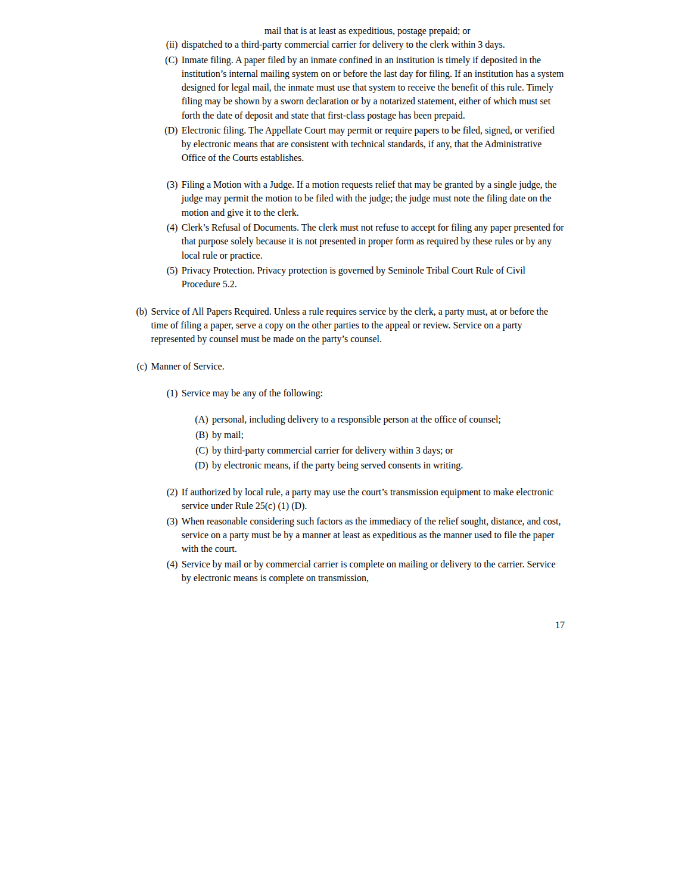mail that is at least as expeditious, postage prepaid; or
(ii) dispatched to a third-party commercial carrier for delivery to the clerk within 3 days.
(C) Inmate filing. A paper filed by an inmate confined in an institution is timely if deposited in the institution’s internal mailing system on or before the last day for filing. If an institution has a system designed for legal mail, the inmate must use that system to receive the benefit of this rule. Timely filing may be shown by a sworn declaration or by a notarized statement, either of which must set forth the date of deposit and state that first-class postage has been prepaid.
(D) Electronic filing. The Appellate Court may permit or require papers to be filed, signed, or verified by electronic means that are consistent with technical standards, if any, that the Administrative Office of the Courts establishes.
(3) Filing a Motion with a Judge. If a motion requests relief that may be granted by a single judge, the judge may permit the motion to be filed with the judge; the judge must note the filing date on the motion and give it to the clerk.
(4) Clerk’s Refusal of Documents. The clerk must not refuse to accept for filing any paper presented for that purpose solely because it is not presented in proper form as required by these rules or by any local rule or practice.
(5) Privacy Protection. Privacy protection is governed by Seminole Tribal Court Rule of Civil Procedure 5.2.
(b) Service of All Papers Required. Unless a rule requires service by the clerk, a party must, at or before the time of filing a paper, serve a copy on the other parties to the appeal or review. Service on a party represented by counsel must be made on the party’s counsel.
(c) Manner of Service.
(1) Service may be any of the following:
(A) personal, including delivery to a responsible person at the office of counsel;
(B) by mail;
(C) by third-party commercial carrier for delivery within 3 days; or
(D) by electronic means, if the party being served consents in writing.
(2) If authorized by local rule, a party may use the court’s transmission equipment to make electronic service under Rule 25(c) (1) (D).
(3) When reasonable considering such factors as the immediacy of the relief sought, distance, and cost, service on a party must be by a manner at least as expeditious as the manner used to file the paper with the court.
(4) Service by mail or by commercial carrier is complete on mailing or delivery to the carrier. Service by electronic means is complete on transmission,
17